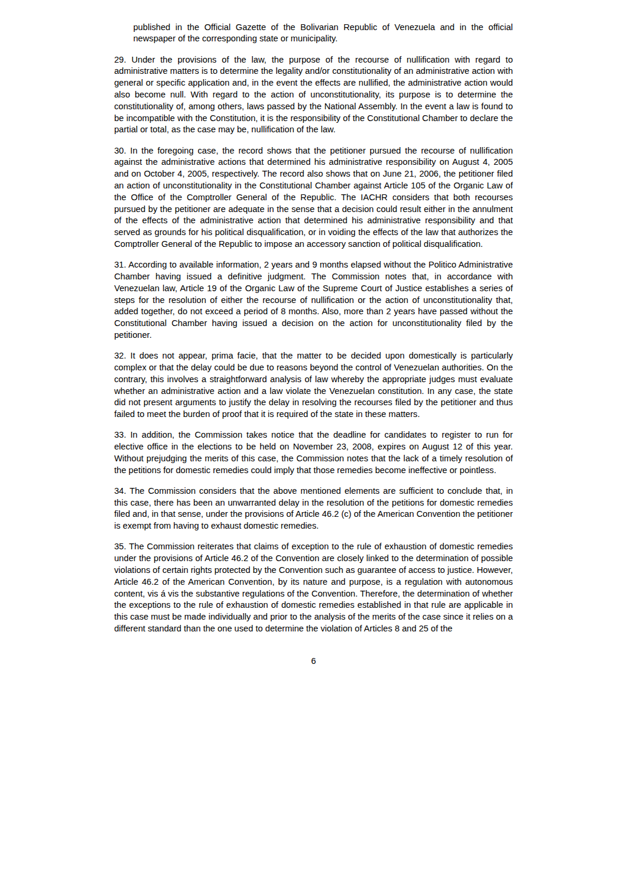published in the Official Gazette of the Bolivarian Republic of Venezuela and in the official newspaper of the corresponding state or municipality.
29. Under the provisions of the law, the purpose of the recourse of nullification with regard to administrative matters is to determine the legality and/or constitutionality of an administrative action with general or specific application and, in the event the effects are nullified, the administrative action would also become null. With regard to the action of unconstitutionality, its purpose is to determine the constitutionality of, among others, laws passed by the National Assembly. In the event a law is found to be incompatible with the Constitution, it is the responsibility of the Constitutional Chamber to declare the partial or total, as the case may be, nullification of the law.
30. In the foregoing case, the record shows that the petitioner pursued the recourse of nullification against the administrative actions that determined his administrative responsibility on August 4, 2005 and on October 4, 2005, respectively. The record also shows that on June 21, 2006, the petitioner filed an action of unconstitutionality in the Constitutional Chamber against Article 105 of the Organic Law of the Office of the Comptroller General of the Republic. The IACHR considers that both recourses pursued by the petitioner are adequate in the sense that a decision could result either in the annulment of the effects of the administrative action that determined his administrative responsibility and that served as grounds for his political disqualification, or in voiding the effects of the law that authorizes the Comptroller General of the Republic to impose an accessory sanction of political disqualification.
31. According to available information, 2 years and 9 months elapsed without the Politico Administrative Chamber having issued a definitive judgment. The Commission notes that, in accordance with Venezuelan law, Article 19 of the Organic Law of the Supreme Court of Justice establishes a series of steps for the resolution of either the recourse of nullification or the action of unconstitutionality that, added together, do not exceed a period of 8 months. Also, more than 2 years have passed without the Constitutional Chamber having issued a decision on the action for unconstitutionality filed by the petitioner.
32. It does not appear, prima facie, that the matter to be decided upon domestically is particularly complex or that the delay could be due to reasons beyond the control of Venezuelan authorities. On the contrary, this involves a straightforward analysis of law whereby the appropriate judges must evaluate whether an administrative action and a law violate the Venezuelan constitution. In any case, the state did not present arguments to justify the delay in resolving the recourses filed by the petitioner and thus failed to meet the burden of proof that it is required of the state in these matters.
33. In addition, the Commission takes notice that the deadline for candidates to register to run for elective office in the elections to be held on November 23, 2008, expires on August 12 of this year. Without prejudging the merits of this case, the Commission notes that the lack of a timely resolution of the petitions for domestic remedies could imply that those remedies become ineffective or pointless.
34. The Commission considers that the above mentioned elements are sufficient to conclude that, in this case, there has been an unwarranted delay in the resolution of the petitions for domestic remedies filed and, in that sense, under the provisions of Article 46.2 (c) of the American Convention the petitioner is exempt from having to exhaust domestic remedies.
35. The Commission reiterates that claims of exception to the rule of exhaustion of domestic remedies under the provisions of Article 46.2 of the Convention are closely linked to the determination of possible violations of certain rights protected by the Convention such as guarantee of access to justice. However, Article 46.2 of the American Convention, by its nature and purpose, is a regulation with autonomous content, vis á vis the substantive regulations of the Convention. Therefore, the determination of whether the exceptions to the rule of exhaustion of domestic remedies established in that rule are applicable in this case must be made individually and prior to the analysis of the merits of the case since it relies on a different standard than the one used to determine the violation of Articles 8 and 25 of the
6